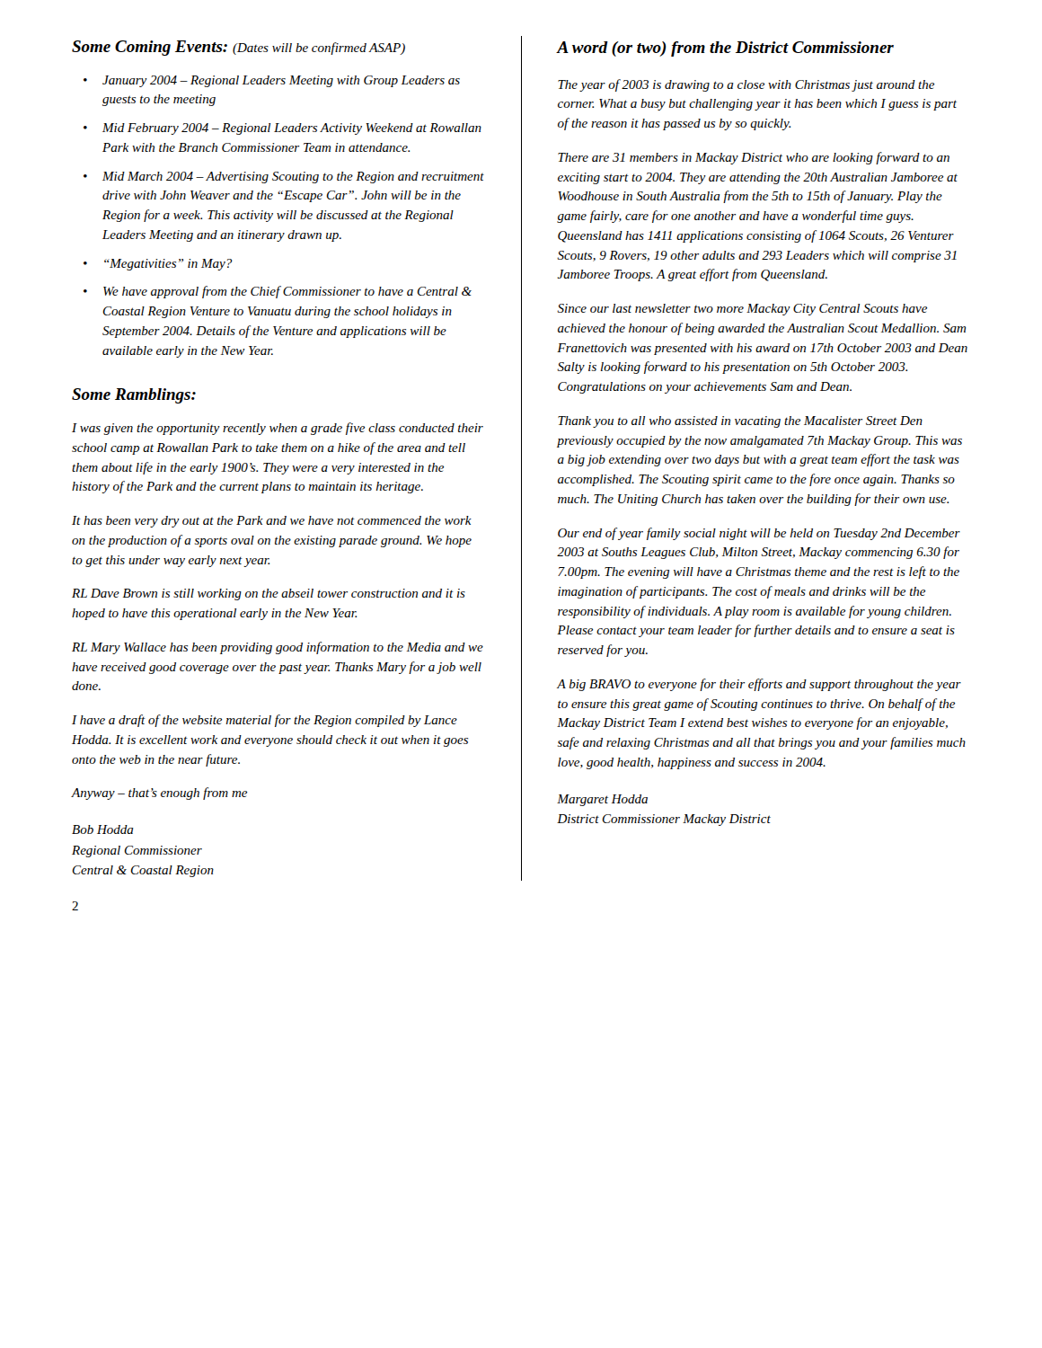Some Coming Events: (Dates will be confirmed ASAP)
January 2004 – Regional Leaders Meeting with Group Leaders as guests to the meeting
Mid February 2004 – Regional Leaders Activity Weekend at Rowallan Park with the Branch Commissioner Team in attendance.
Mid March 2004 – Advertising Scouting to the Region and recruitment drive with John Weaver and the “Escape Car”. John will be in the Region for a week. This activity will be discussed at the Regional Leaders Meeting and an itinerary drawn up.
“Megativities” in May?
We have approval from the Chief Commissioner to have a Central & Coastal Region Venture to Vanuatu during the school holidays in September 2004. Details of the Venture and applications will be available early in the New Year.
Some Ramblings:
I was given the opportunity recently when a grade five class conducted their school camp at Rowallan Park to take them on a hike of the area and tell them about life in the early 1900’s. They were a very interested in the history of the Park and the current plans to maintain its heritage.
It has been very dry out at the Park and we have not commenced the work on the production of a sports oval on the existing parade ground. We hope to get this under way early next year.
RL Dave Brown is still working on the abseil tower construction and it is hoped to have this operational early in the New Year.
RL Mary Wallace has been providing good information to the Media and we have received good coverage over the past year. Thanks Mary for a job well done.
I have a draft of the website material for the Region compiled by Lance Hodda. It is excellent work and everyone should check it out when it goes onto the web in the near future.
Anyway – that’s enough from me
Bob Hodda
Regional Commissioner
Central & Coastal Region
A word (or two) from the District Commissioner
The year of 2003 is drawing to a close with Christmas just around the corner. What a busy but challenging year it has been which I guess is part of the reason it has passed us by so quickly.
There are 31 members in Mackay District who are looking forward to an exciting start to 2004. They are attending the 20th Australian Jamboree at Woodhouse in South Australia from the 5th to 15th of January. Play the game fairly, care for one another and have a wonderful time guys. Queensland has 1411 applications consisting of 1064 Scouts, 26 Venturer Scouts, 9 Rovers, 19 other adults and 293 Leaders which will comprise 31 Jamboree Troops. A great effort from Queensland.
Since our last newsletter two more Mackay City Central Scouts have achieved the honour of being awarded the Australian Scout Medallion. Sam Franettovich was presented with his award on 17th October 2003 and Dean Salty is looking forward to his presentation on 5th October 2003. Congratulations on your achievements Sam and Dean.
Thank you to all who assisted in vacating the Macalister Street Den previously occupied by the now amalgamated 7th Mackay Group. This was a big job extending over two days but with a great team effort the task was accomplished. The Scouting spirit came to the fore once again. Thanks so much. The Uniting Church has taken over the building for their own use.
Our end of year family social night will be held on Tuesday 2nd December 2003 at Souths Leagues Club, Milton Street, Mackay commencing 6.30 for 7.00pm. The evening will have a Christmas theme and the rest is left to the imagination of participants. The cost of meals and drinks will be the responsibility of individuals. A play room is available for young children. Please contact your team leader for further details and to ensure a seat is reserved for you.
A big BRAVO to everyone for their efforts and support throughout the year to ensure this great game of Scouting continues to thrive. On behalf of the Mackay District Team I extend best wishes to everyone for an enjoyable, safe and relaxing Christmas and all that brings you and your families much love, good health, happiness and success in 2004.
Margaret Hodda
District Commissioner Mackay District
2